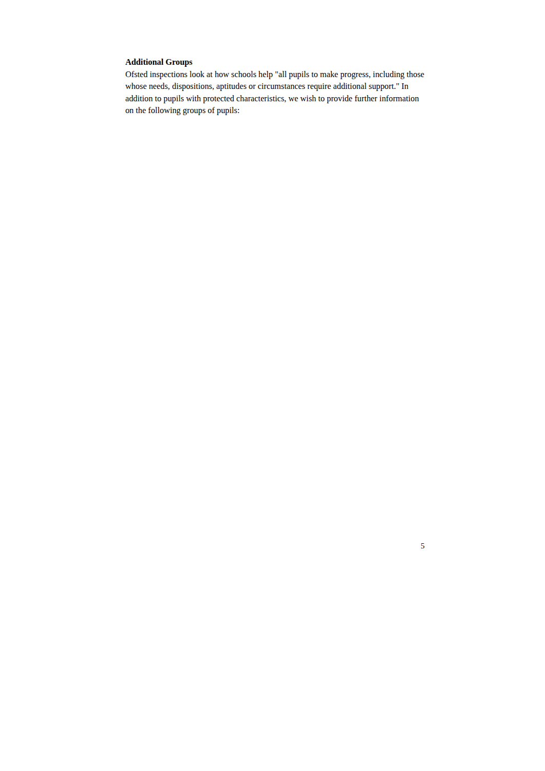Additional Groups
Ofsted inspections look at how schools help "all pupils to make progress, including those whose needs, dispositions, aptitudes or circumstances require additional support." In addition to pupils with protected characteristics, we wish to provide further information on the following groups of pupils:
5